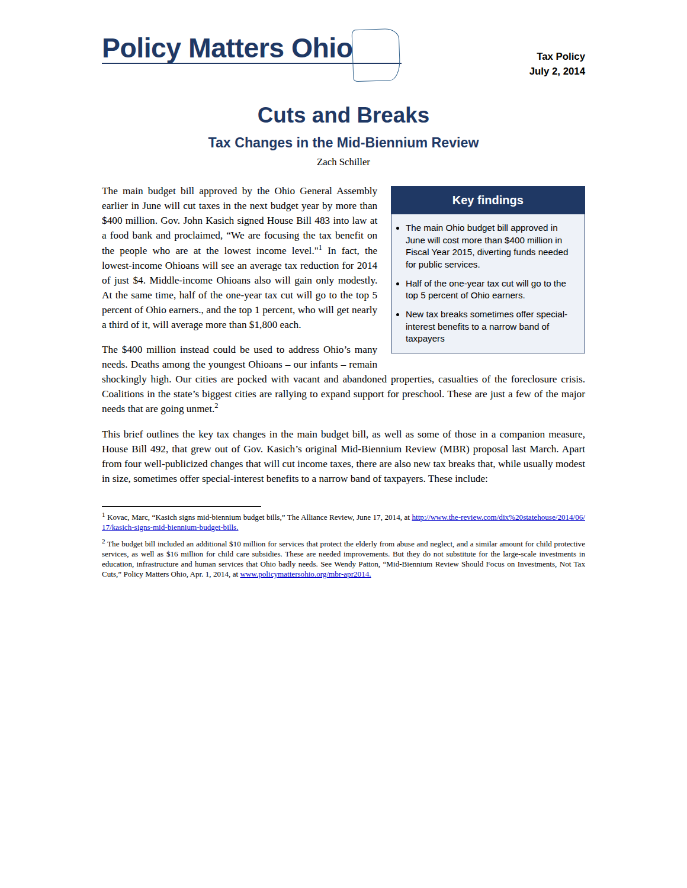Policy Matters Ohio
Tax Policy
July 2, 2014
Cuts and Breaks
Tax Changes in the Mid-Biennium Review
Zach Schiller
Key findings
The main Ohio budget bill approved in June will cost more than $400 million in Fiscal Year 2015, diverting funds needed for public services.
Half of the one-year tax cut will go to the top 5 percent of Ohio earners.
New tax breaks sometimes offer special-interest benefits to a narrow band of taxpayers
The main budget bill approved by the Ohio General Assembly earlier in June will cut taxes in the next budget year by more than $400 million. Gov. John Kasich signed House Bill 483 into law at a food bank and proclaimed, “We are focusing the tax benefit on the people who are at the lowest income level."1 In fact, the lowest-income Ohioans will see an average tax reduction for 2014 of just $4. Middle-income Ohioans also will gain only modestly. At the same time, half of the one-year tax cut will go to the top 5 percent of Ohio earners., and the top 1 percent, who will get nearly a third of it, will average more than $1,800 each.
The $400 million instead could be used to address Ohio’s many needs. Deaths among the youngest Ohioans – our infants – remain shockingly high. Our cities are pocked with vacant and abandoned properties, casualties of the foreclosure crisis. Coalitions in the state’s biggest cities are rallying to expand support for preschool. These are just a few of the major needs that are going unmet.2
This brief outlines the key tax changes in the main budget bill, as well as some of those in a companion measure, House Bill 492, that grew out of Gov. Kasich’s original Mid-Biennium Review (MBR) proposal last March. Apart from four well-publicized changes that will cut income taxes, there are also new tax breaks that, while usually modest in size, sometimes offer special-interest benefits to a narrow band of taxpayers. These include:
1 Kovac, Marc, “Kasich signs mid-biennium budget bills,” The Alliance Review, June 17, 2014, at http://www.the-review.com/dix%20statehouse/2014/06/17/kasich-signs-mid-biennium-budget-bills.
2 The budget bill included an additional $10 million for services that protect the elderly from abuse and neglect, and a similar amount for child protective services, as well as $16 million for child care subsidies. These are needed improvements. But they do not substitute for the large-scale investments in education, infrastructure and human services that Ohio badly needs. See Wendy Patton, “Mid-Biennium Review Should Focus on Investments, Not Tax Cuts,” Policy Matters Ohio, Apr. 1, 2014, at www.policymattersohio.org/mbr-apr2014.